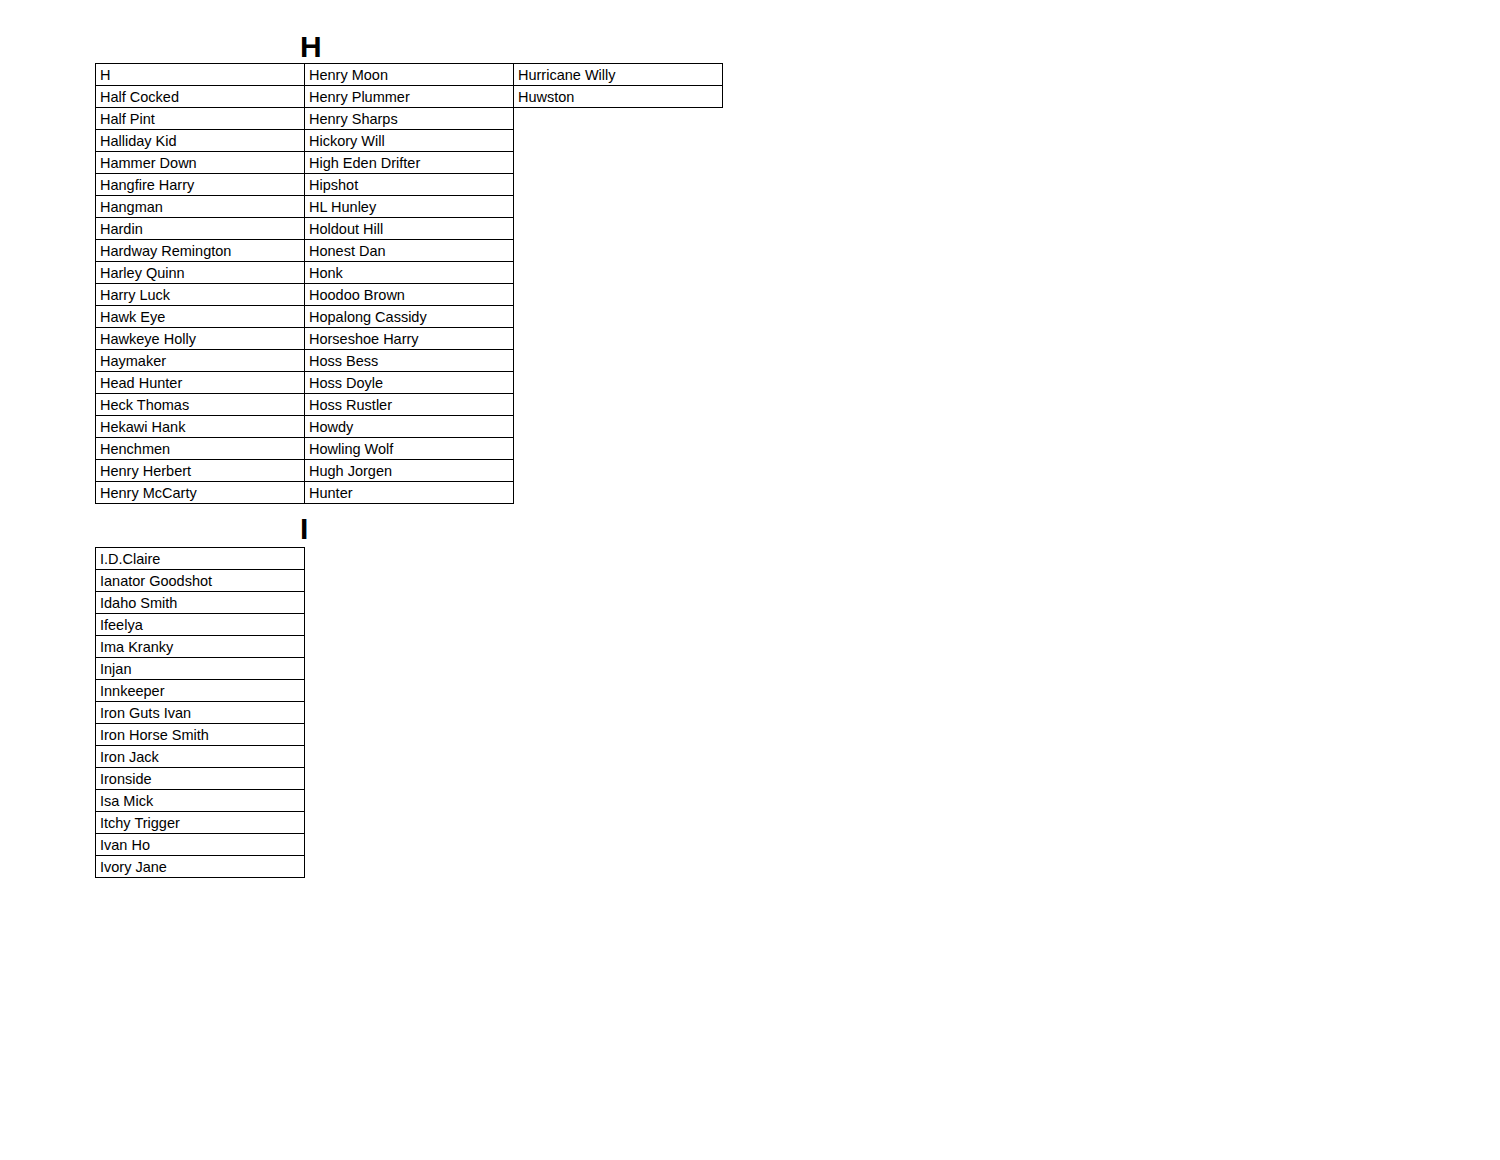H
| H | Henry Moon | Hurricane Willy |
| Half Cocked | Henry Plummer | Huwston |
| Half Pint | Henry Sharps | |
| Halliday Kid | Hickory Will | |
| Hammer Down | High Eden Drifter | |
| Hangfire Harry | Hipshot | |
| Hangman | HL Hunley | |
| Hardin | Holdout Hill | |
| Hardway Remington | Honest Dan | |
| Harley Quinn | Honk | |
| Harry Luck | Hoodoo Brown | |
| Hawk Eye | Hopalong Cassidy | |
| Hawkeye Holly | Horseshoe Harry | |
| Haymaker | Hoss Bess | |
| Head Hunter | Hoss Doyle | |
| Heck Thomas | Hoss Rustler | |
| Hekawi Hank | Howdy | |
| Henchmen | Howling Wolf | |
| Henry Herbert | Hugh Jorgen | |
| Henry McCarty | Hunter | |
I
| I.D.Claire |
| Ianator Goodshot |
| Idaho Smith |
| Ifeelya |
| Ima Kranky |
| Injan |
| Innkeeper |
| Iron Guts Ivan |
| Iron Horse Smith |
| Iron Jack |
| Ironside |
| Isa Mick |
| Itchy Trigger |
| Ivan Ho |
| Ivory Jane |